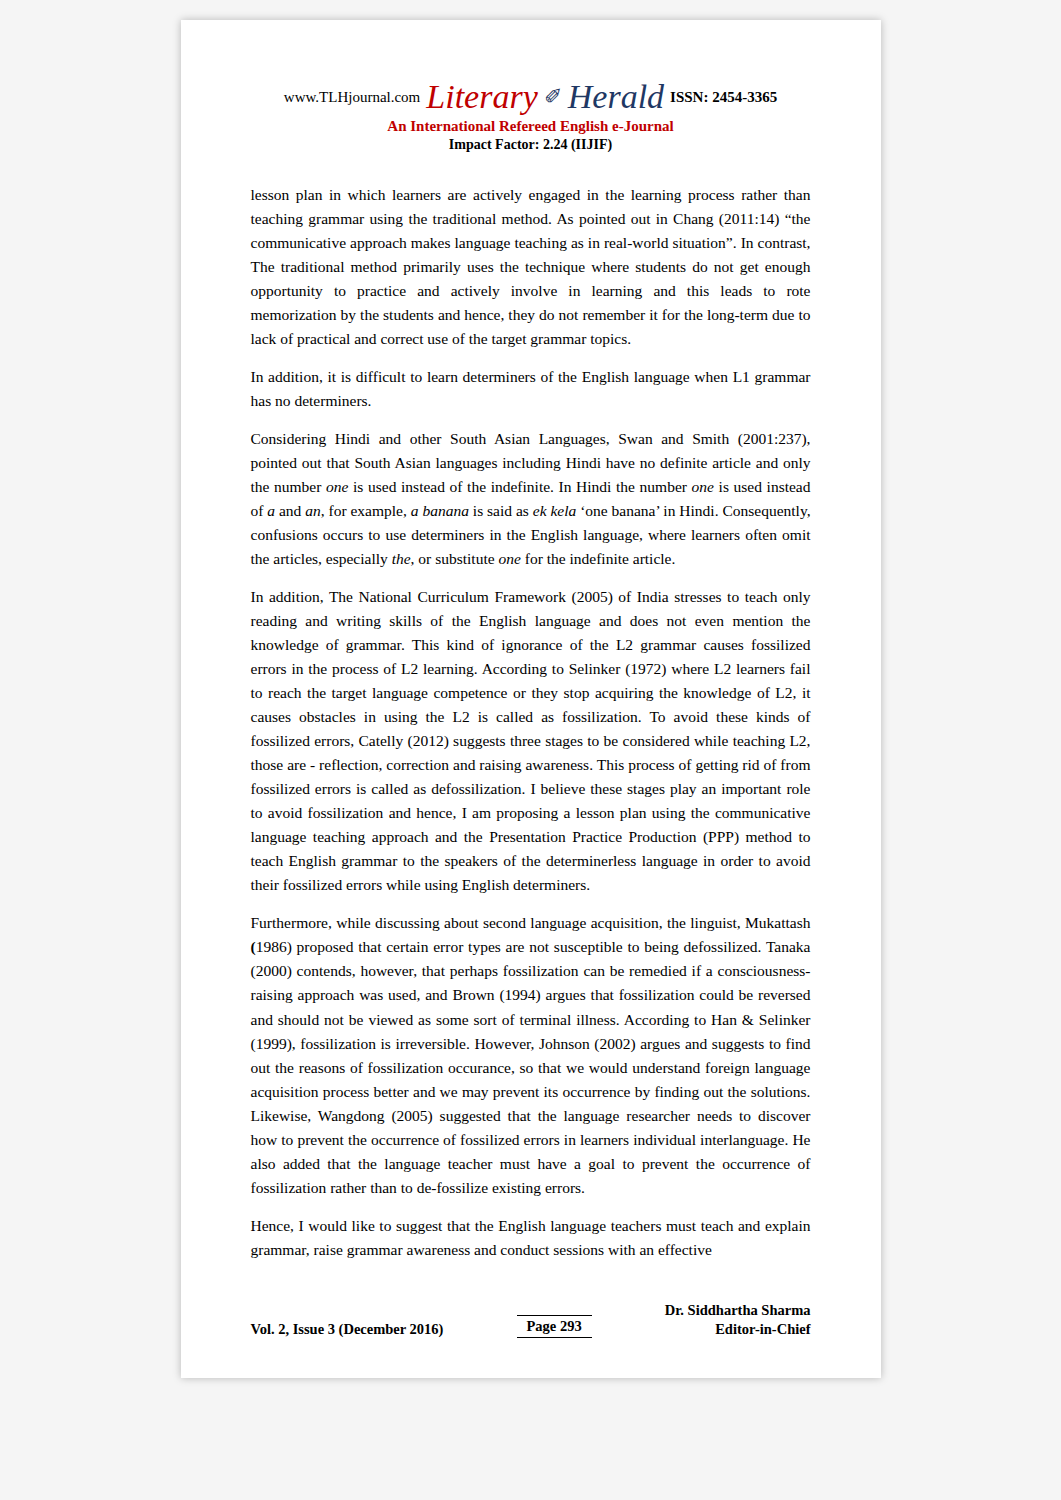www.TLHjournal.com Literary ✐ Herald ISSN: 2454-3365
An International Refereed English e-Journal
Impact Factor: 2.24 (IIJIF)
lesson plan in which learners are actively engaged in the learning process rather than teaching grammar using the traditional method. As pointed out in Chang (2011:14) “the communicative approach makes language teaching as in real-world situation”. In contrast, The traditional method primarily uses the technique where students do not get enough opportunity to practice and actively involve in learning and this leads to rote memorization by the students and hence, they do not remember it for the long-term due to lack of practical and correct use of the target grammar topics.
In addition, it is difficult to learn determiners of the English language when L1 grammar has no determiners.
Considering Hindi and other South Asian Languages, Swan and Smith (2001:237), pointed out that South Asian languages including Hindi have no definite article and only the number one is used instead of the indefinite. In Hindi the number one is used instead of a and an, for example, a banana is said as ek kela ‘one banana’ in Hindi. Consequently, confusions occurs to use determiners in the English language, where learners often omit the articles, especially the, or substitute one for the indefinite article.
In addition, The National Curriculum Framework (2005) of India stresses to teach only reading and writing skills of the English language and does not even mention the knowledge of grammar. This kind of ignorance of the L2 grammar causes fossilized errors in the process of L2 learning. According to Selinker (1972) where L2 learners fail to reach the target language competence or they stop acquiring the knowledge of L2, it causes obstacles in using the L2 is called as fossilization. To avoid these kinds of fossilized errors, Catelly (2012) suggests three stages to be considered while teaching L2, those are - reflection, correction and raising awareness. This process of getting rid of from fossilized errors is called as defossilization. I believe these stages play an important role to avoid fossilization and hence, I am proposing a lesson plan using the communicative language teaching approach and the Presentation Practice Production (PPP) method to teach English grammar to the speakers of the determinerless language in order to avoid their fossilized errors while using English determiners.
Furthermore, while discussing about second language acquisition, the linguist, Mukattash (1986) proposed that certain error types are not susceptible to being defossilized. Tanaka (2000) contends, however, that perhaps fossilization can be remedied if a consciousness- raising approach was used, and Brown (1994) argues that fossilization could be reversed and should not be viewed as some sort of terminal illness. According to Han & Selinker (1999), fossilization is irreversible. However, Johnson (2002) argues and suggests to find out the reasons of fossilization occurance, so that we would understand foreign language acquisition process better and we may prevent its occurrence by finding out the solutions. Likewise, Wangdong (2005) suggested that the language researcher needs to discover how to prevent the occurrence of fossilized errors in learners individual interlanguage. He also added that the language teacher must have a goal to prevent the occurrence of fossilization rather than to de-fossilize existing errors.
Hence, I would like to suggest that the English language teachers must teach and explain grammar, raise grammar awareness and conduct sessions with an effective
Vol. 2, Issue 3 (December 2016)
Page 293
Dr. Siddhartha Sharma
Editor-in-Chief